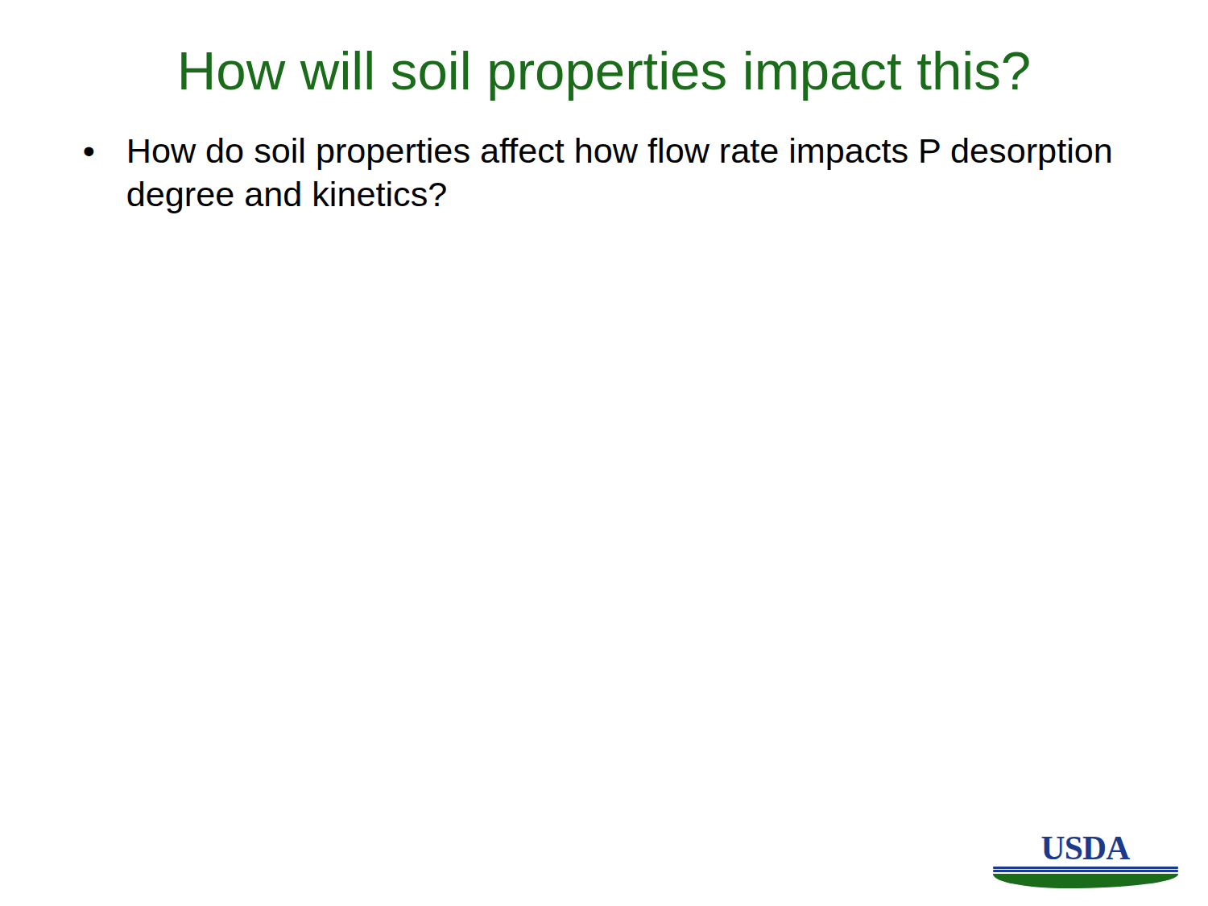How will soil properties impact this?
How do soil properties affect how flow rate impacts P desorption degree and kinetics?
USDA